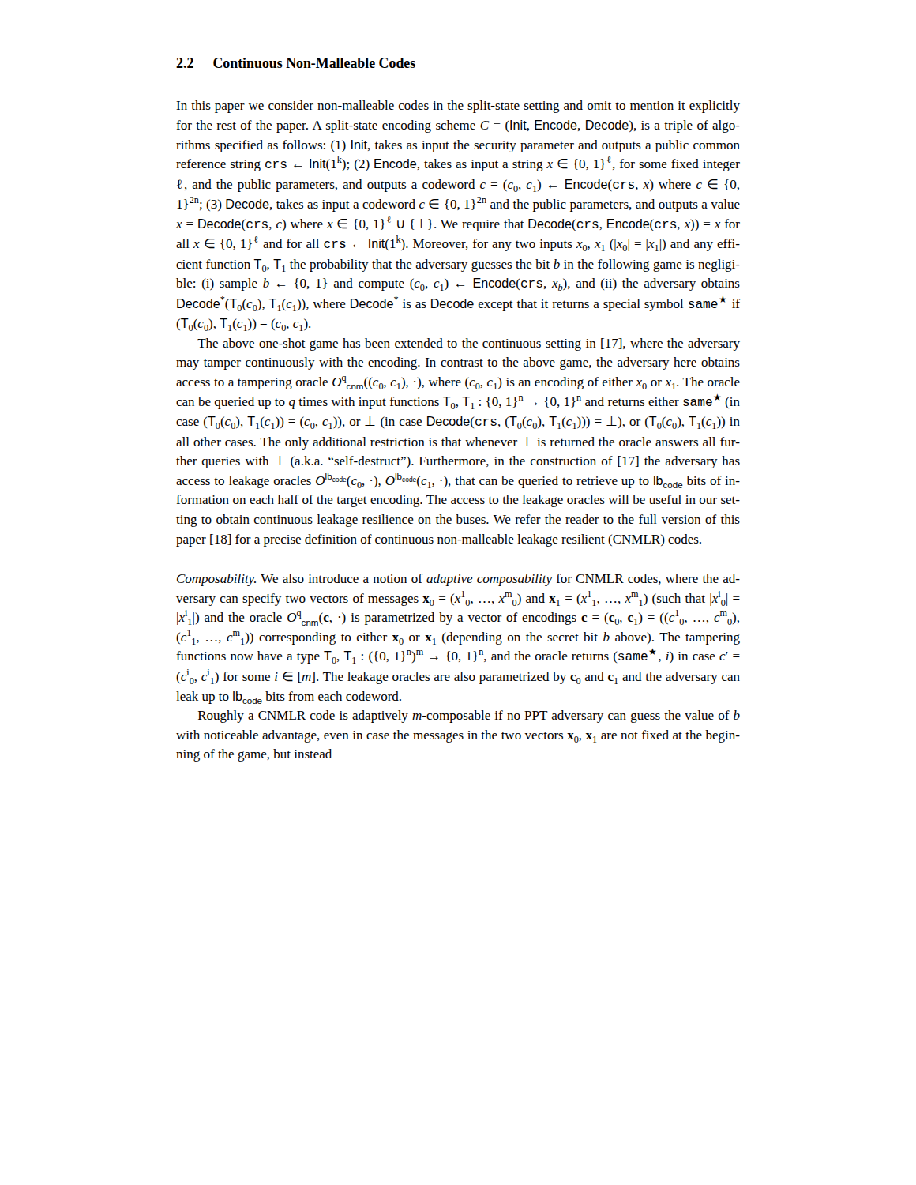2.2 Continuous Non-Malleable Codes
In this paper we consider non-malleable codes in the split-state setting and omit to mention it explicitly for the rest of the paper. A split-state encoding scheme C = (Init, Encode, Decode), is a triple of algorithms specified as follows: (1) Init, takes as input the security parameter and outputs a public common reference string crs ← Init(1k); (2) Encode, takes as input a string x ∈ {0, 1}ℓ, for some fixed integer ℓ, and the public parameters, and outputs a codeword c = (c0, c1) ← Encode(crs, x) where c ∈ {0, 1}2n; (3) Decode, takes as input a codeword c ∈ {0, 1}2n and the public parameters, and outputs a value x = Decode(crs, c) where x ∈ {0, 1}ℓ ∪ {⊥}. We require that Decode(crs, Encode(crs, x)) = x for all x ∈ {0, 1}ℓ and for all crs ← Init(1k). Moreover, for any two inputs x0, x1 (|x0| = |x1|) and any efficient function T0, T1 the probability that the adversary guesses the bit b in the following game is negligible: (i) sample b ← {0, 1} and compute (c0, c1) ← Encode(crs, xb), and (ii) the adversary obtains Decode*(T0(c0), T1(c1)), where Decode* is as Decode except that it returns a special symbol same★ if (T0(c0), T1(c1)) = (c0, c1).
The above one-shot game has been extended to the continuous setting in [17], where the adversary may tamper continuously with the encoding. In contrast to the above game, the adversary here obtains access to a tampering oracle Oqcnm((c0, c1), ·), where (c0, c1) is an encoding of either x0 or x1. The oracle can be queried up to q times with input functions T0, T1 : {0, 1}n → {0, 1}n and returns either same★ (in case (T0(c0), T1(c1)) = (c0, c1)), or ⊥ (in case Decode(crs, (T0(c0), T1(c1))) = ⊥), or (T0(c0), T1(c1)) in all other cases. The only additional restriction is that whenever ⊥ is returned the oracle answers all further queries with ⊥ (a.k.a. “self-destruct”). Furthermore, in the construction of [17] the adversary has access to leakage oracles Olbcode(c0, ·), Olbcode(c1, ·), that can be queried to retrieve up to lbcode bits of information on each half of the target encoding. The access to the leakage oracles will be useful in our setting to obtain continuous leakage resilience on the buses. We refer the reader to the full version of this paper [18] for a precise definition of continuous non-malleable leakage resilient (CNMLR) codes.
Composability. We also introduce a notion of adaptive composability for CNMLR codes, where the adversary can specify two vectors of messages x0 = (x10, …, xm0) and x1 = (x11, …, xm1) (such that |xi0| = |xi1|) and the oracle Oqcnm(c, ·) is parametrized by a vector of encodings c = (c0, c1) = ((c10, …, cm0), (c11, …, cm1)) corresponding to either x0 or x1 (depending on the secret bit b above). The tampering functions now have a type T0, T1 : ({0, 1}n)m → {0, 1}n, and the oracle returns (same★, i) in case c′ = (ci0, ci1) for some i ∈ [m]. The leakage oracles are also parametrized by c0 and c1 and the adversary can leak up to lbcode bits from each codeword.
Roughly a CNMLR code is adaptively m-composable if no PPT adversary can guess the value of b with noticeable advantage, even in case the messages in the two vectors x0, x1 are not fixed at the beginning of the game, but instead